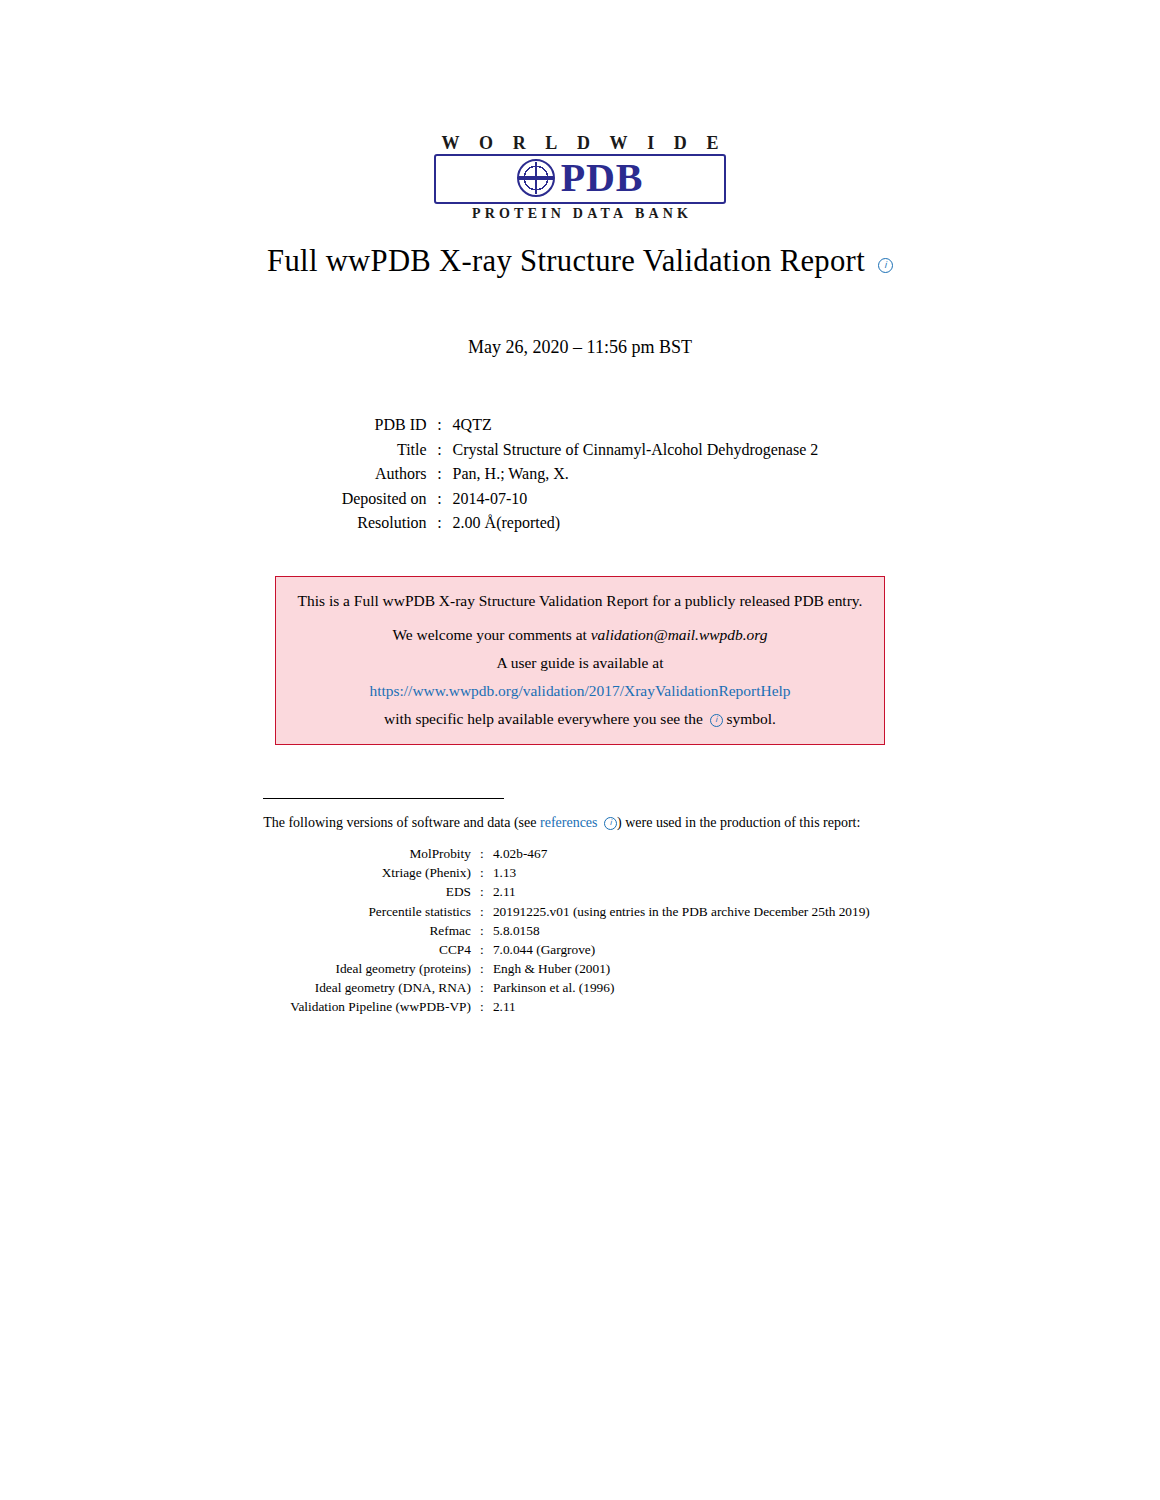W O R L D W I D E
PDB
PROTEIN DATA BANK
Full wwPDB X-ray Structure Validation Report i
May 26, 2020 – 11:56 pm BST
| PDB ID | : | 4QTZ |
| Title | : | Crystal Structure of Cinnamyl-Alcohol Dehydrogenase 2 |
| Authors | : | Pan, H.; Wang, X. |
| Deposited on | : | 2014-07-10 |
| Resolution | : | 2.00 Å(reported) |
This is a Full wwPDB X-ray Structure Validation Report for a publicly released PDB entry.
We welcome your comments at validation@mail.wwpdb.org
A user guide is available at
https://www.wwpdb.org/validation/2017/XrayValidationReportHelp
with specific help available everywhere you see the i symbol.
The following versions of software and data (see references i) were used in the production of this report:
| MolProbity | : | 4.02b-467 |
| Xtriage (Phenix) | : | 1.13 |
| EDS | : | 2.11 |
| Percentile statistics | : | 20191225.v01 (using entries in the PDB archive December 25th 2019) |
| Refmac | : | 5.8.0158 |
| CCP4 | : | 7.0.044 (Gargrove) |
| Ideal geometry (proteins) | : | Engh & Huber (2001) |
| Ideal geometry (DNA, RNA) | : | Parkinson et al. (1996) |
| Validation Pipeline (wwPDB-VP) | : | 2.11 |